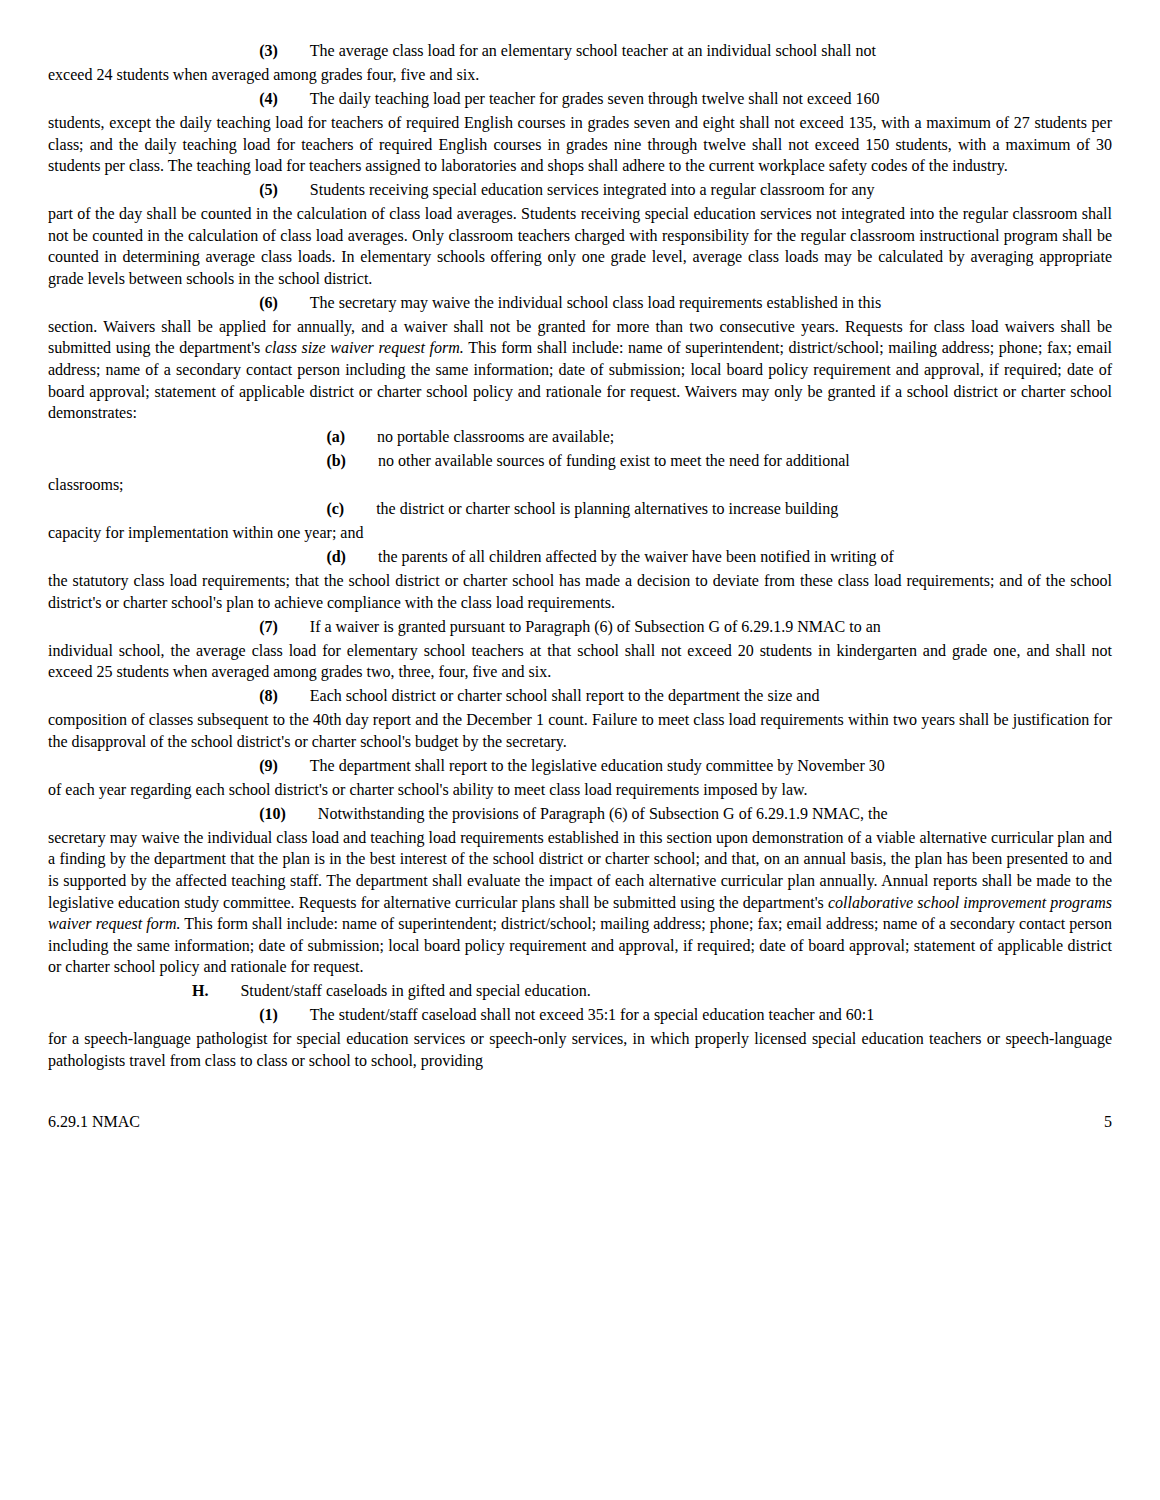(3)  The average class load for an elementary school teacher at an individual school shall not
exceed 24 students when averaged among grades four, five and six.
(4)  The daily teaching load per teacher for grades seven through twelve shall not exceed 160
students, except the daily teaching load for teachers of required English courses in grades seven and eight shall not exceed 135, with a maximum of 27 students per class; and the daily teaching load for teachers of required English courses in grades nine through twelve shall not exceed 150 students, with a maximum of 30 students per class. The teaching load for teachers assigned to laboratories and shops shall adhere to the current workplace safety codes of the industry.
(5)  Students receiving special education services integrated into a regular classroom for any
part of the day shall be counted in the calculation of class load averages. Students receiving special education services not integrated into the regular classroom shall not be counted in the calculation of class load averages. Only classroom teachers charged with responsibility for the regular classroom instructional program shall be counted in determining average class loads. In elementary schools offering only one grade level, average class loads may be calculated by averaging appropriate grade levels between schools in the school district.
(6)  The secretary may waive the individual school class load requirements established in this
section. Waivers shall be applied for annually, and a waiver shall not be granted for more than two consecutive years. Requests for class load waivers shall be submitted using the department's class size waiver request form. This form shall include: name of superintendent; district/school; mailing address; phone; fax; email address; name of a secondary contact person including the same information; date of submission; local board policy requirement and approval, if required; date of board approval; statement of applicable district or charter school policy and rationale for request. Waivers may only be granted if a school district or charter school demonstrates:
(a)  no portable classrooms are available;
(b)  no other available sources of funding exist to meet the need for additional
classrooms;
(c)  the district or charter school is planning alternatives to increase building
capacity for implementation within one year; and
(d)  the parents of all children affected by the waiver have been notified in writing of
the statutory class load requirements; that the school district or charter school has made a decision to deviate from these class load requirements; and of the school district's or charter school's plan to achieve compliance with the class load requirements.
(7)  If a waiver is granted pursuant to Paragraph (6) of Subsection G of 6.29.1.9 NMAC to an
individual school, the average class load for elementary school teachers at that school shall not exceed 20 students in kindergarten and grade one, and shall not exceed 25 students when averaged among grades two, three, four, five and six.
(8)  Each school district or charter school shall report to the department the size and
composition of classes subsequent to the 40th day report and the December 1 count. Failure to meet class load requirements within two years shall be justification for the disapproval of the school district's or charter school's budget by the secretary.
(9)  The department shall report to the legislative education study committee by November 30
of each year regarding each school district's or charter school's ability to meet class load requirements imposed by law.
(10)  Notwithstanding the provisions of Paragraph (6) of Subsection G of 6.29.1.9 NMAC, the
secretary may waive the individual class load and teaching load requirements established in this section upon demonstration of a viable alternative curricular plan and a finding by the department that the plan is in the best interest of the school district or charter school; and that, on an annual basis, the plan has been presented to and is supported by the affected teaching staff. The department shall evaluate the impact of each alternative curricular plan annually. Annual reports shall be made to the legislative education study committee. Requests for alternative curricular plans shall be submitted using the department's collaborative school improvement programs waiver request form. This form shall include: name of superintendent; district/school; mailing address; phone; fax; email address; name of a secondary contact person including the same information; date of submission; local board policy requirement and approval, if required; date of board approval; statement of applicable district or charter school policy and rationale for request.
H.  Student/staff caseloads in gifted and special education.
(1)  The student/staff caseload shall not exceed 35:1 for a special education teacher and 60:1
for a speech-language pathologist for special education services or speech-only services, in which properly licensed special education teachers or speech-language pathologists travel from class to class or school to school, providing
6.29.1 NMAC 5